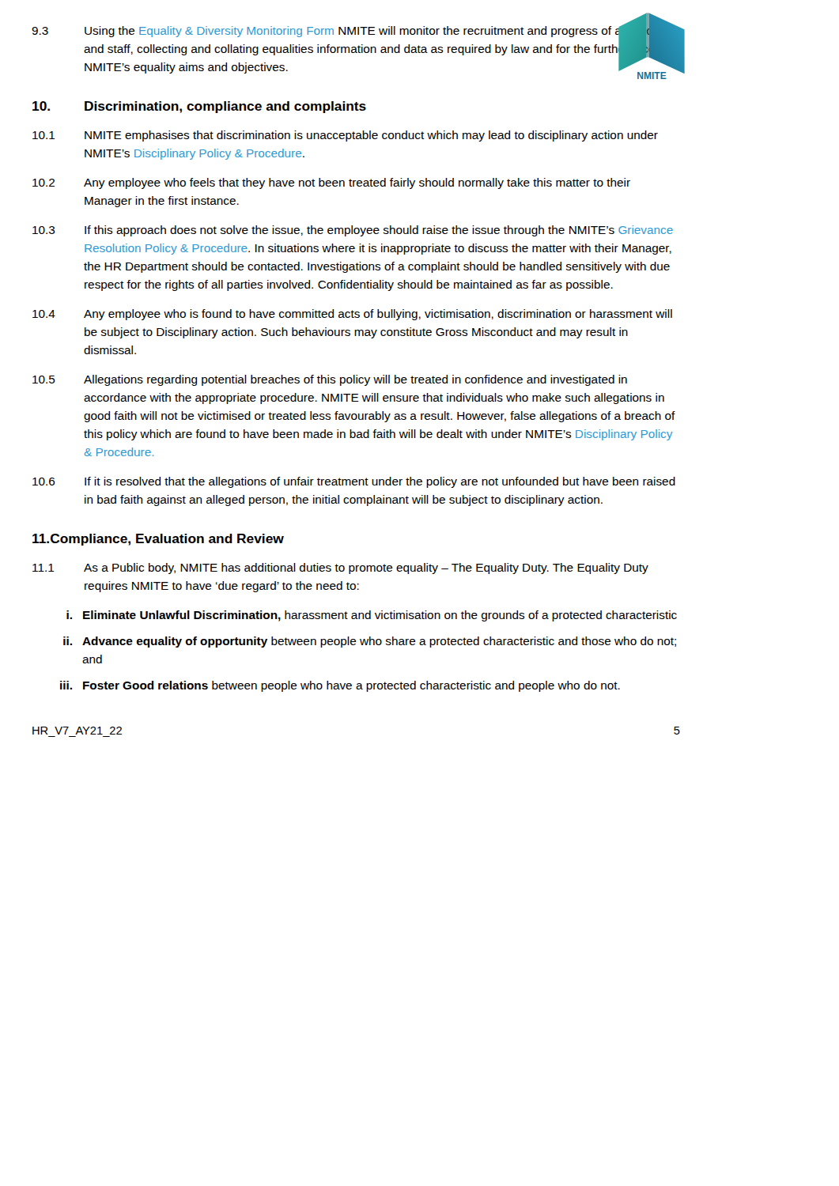NMITE
9.3
Using the Equality & Diversity Monitoring Form NMITE will monitor the recruitment and progress of all students and staff, collecting and collating equalities information and data as required by law and for the furtherance of NMITE’s equality aims and objectives.
10. Discrimination, compliance and complaints
10.1
NMITE emphasises that discrimination is unacceptable conduct which may lead to disciplinary action under NMITE’s Disciplinary Policy & Procedure.
10.2
Any employee who feels that they have not been treated fairly should normally take this matter to their Manager in the first instance.
10.3
If this approach does not solve the issue, the employee should raise the issue through the NMITE’s Grievance Resolution Policy & Procedure. In situations where it is inappropriate to discuss the matter with their Manager, the HR Department should be contacted. Investigations of a complaint should be handled sensitively with due respect for the rights of all parties involved. Confidentiality should be maintained as far as possible.
10.4
Any employee who is found to have committed acts of bullying, victimisation, discrimination or harassment will be subject to Disciplinary action. Such behaviours may constitute Gross Misconduct and may result in dismissal.
10.5
Allegations regarding potential breaches of this policy will be treated in confidence and investigated in accordance with the appropriate procedure. NMITE will ensure that individuals who make such allegations in good faith will not be victimised or treated less favourably as a result. However, false allegations of a breach of this policy which are found to have been made in bad faith will be dealt with under NMITE’s Disciplinary Policy & Procedure.
10.6
If it is resolved that the allegations of unfair treatment under the policy are not unfounded but have been raised in bad faith against an alleged person, the initial complainant will be subject to disciplinary action.
11.Compliance, Evaluation and Review
11.1
As a Public body, NMITE has additional duties to promote equality – The Equality Duty. The Equality Duty requires NMITE to have ‘due regard’ to the need to:
Eliminate Unlawful Discrimination, harassment and victimisation on the grounds of a protected characteristic
Advance equality of opportunity between people who share a protected characteristic and those who do not; and
Foster Good relations between people who have a protected characteristic and people who do not.
HR_V7_AY21_22 5